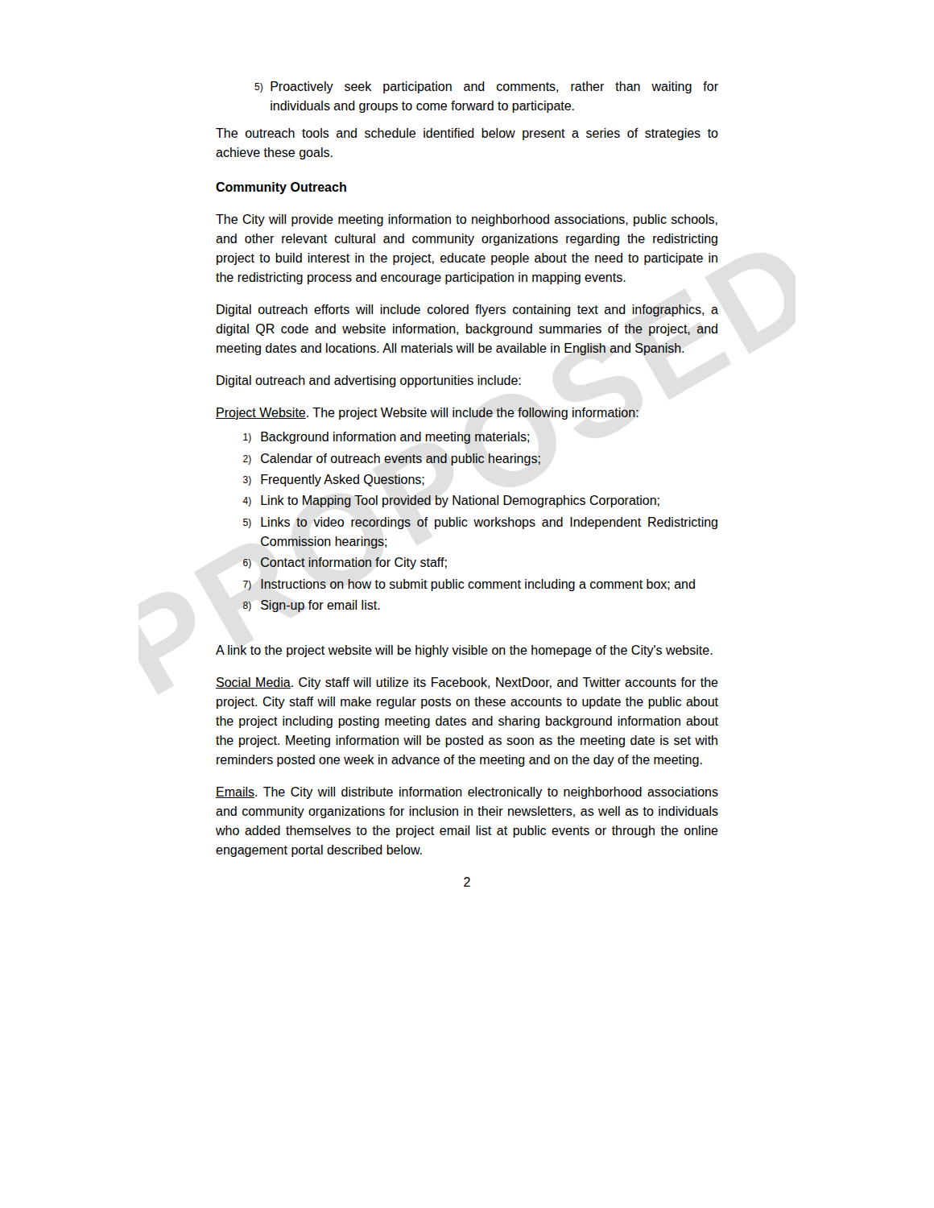PROPOSED
5) Proactively seek participation and comments, rather than waiting for individuals and groups to come forward to participate.
The outreach tools and schedule identified below present a series of strategies to achieve these goals.
Community Outreach
The City will provide meeting information to neighborhood associations, public schools, and other relevant cultural and community organizations regarding the redistricting project to build interest in the project, educate people about the need to participate in the redistricting process and encourage participation in mapping events.
Digital outreach efforts will include colored flyers containing text and infographics, a digital QR code and website information, background summaries of the project, and meeting dates and locations. All materials will be available in English and Spanish.
Digital outreach and advertising opportunities include:
Project Website. The project Website will include the following information:
1) Background information and meeting materials;
2) Calendar of outreach events and public hearings;
3) Frequently Asked Questions;
4) Link to Mapping Tool provided by National Demographics Corporation;
5) Links to video recordings of public workshops and Independent Redistricting Commission hearings;
6) Contact information for City staff;
7) Instructions on how to submit public comment including a comment box; and
8) Sign-up for email list.
A link to the project website will be highly visible on the homepage of the City's website.
Social Media. City staff will utilize its Facebook, NextDoor, and Twitter accounts for the project. City staff will make regular posts on these accounts to update the public about the project including posting meeting dates and sharing background information about the project. Meeting information will be posted as soon as the meeting date is set with reminders posted one week in advance of the meeting and on the day of the meeting.
Emails. The City will distribute information electronically to neighborhood associations and community organizations for inclusion in their newsletters, as well as to individuals who added themselves to the project email list at public events or through the online engagement portal described below.
2